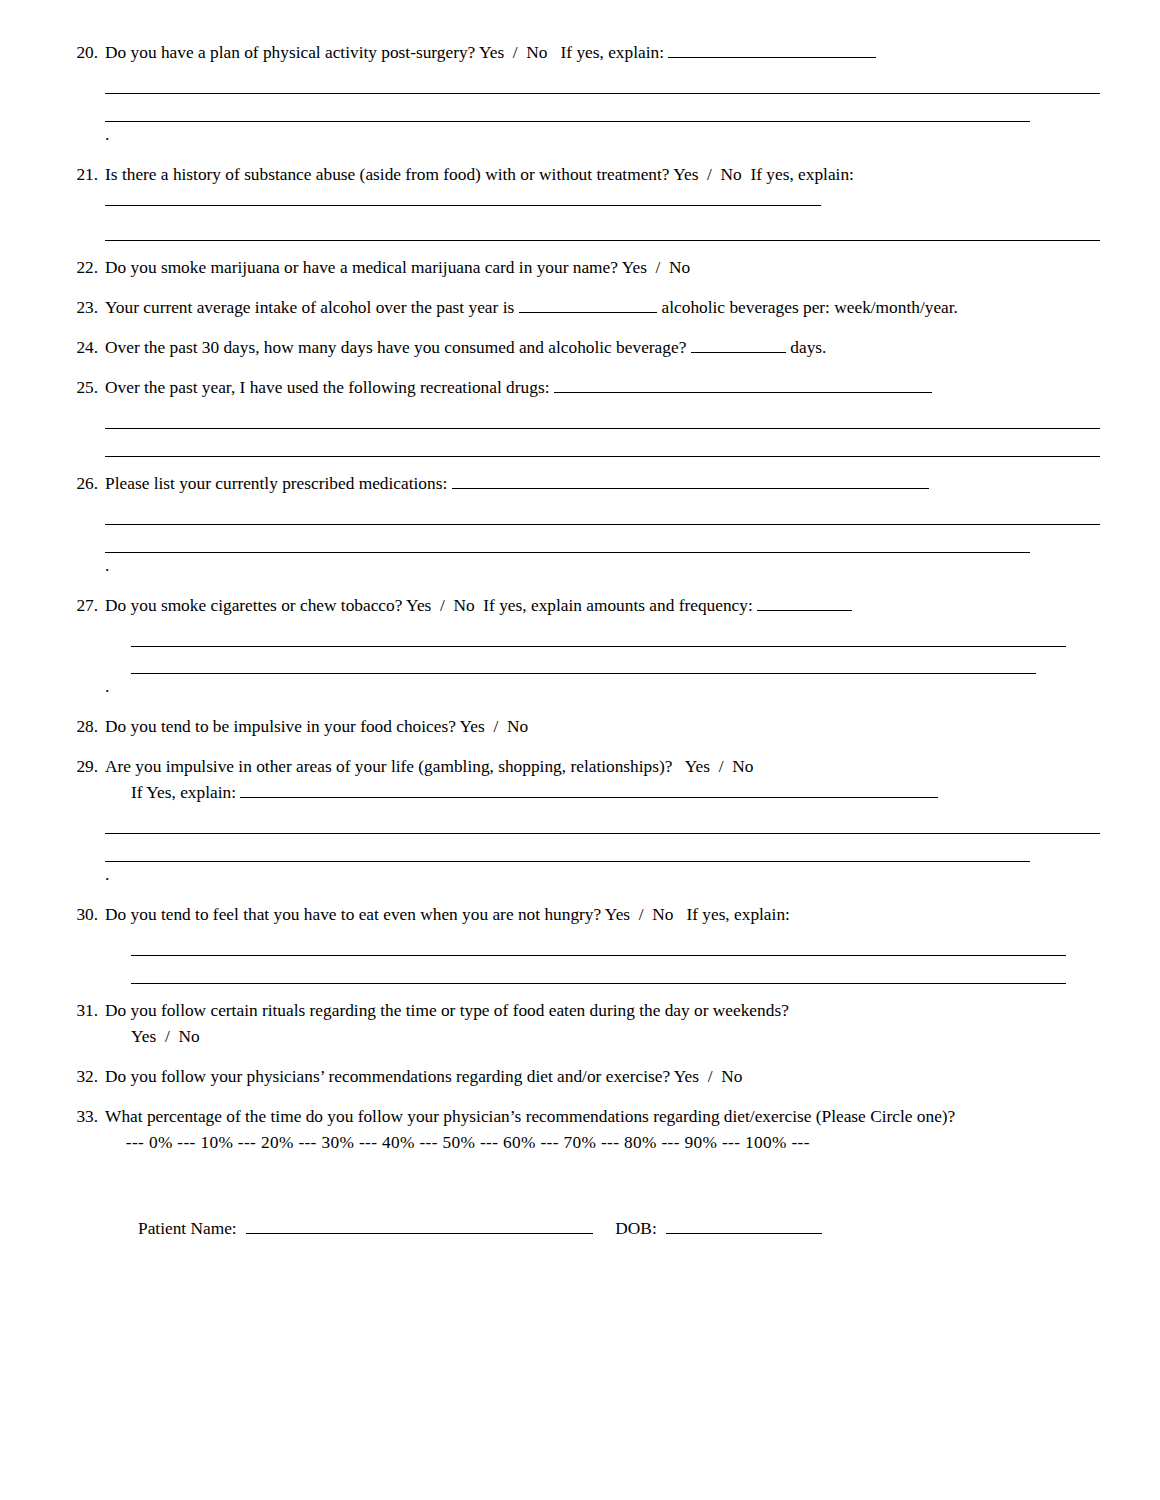20. Do you have a plan of physical activity post-surgery? Yes / No If yes, explain: .
21. Is there a history of substance abuse (aside from food) with or without treatment? Yes / No If yes, explain:
22. Do you smoke marijuana or have a medical marijuana card in your name? Yes / No
23. Your current average intake of alcohol over the past year is alcoholic beverages per: week/month/year.
24. Over the past 30 days, how many days have you consumed and alcoholic beverage? days.
25. Over the past year, I have used the following recreational drugs:
26. Please list your currently prescribed medications: .
27. Do you smoke cigarettes or chew tobacco? Yes / No If yes, explain amounts and frequency: .
28. Do you tend to be impulsive in your food choices? Yes / No
29. Are you impulsive in other areas of your life (gambling, shopping, relationships)? Yes / No
If Yes, explain:
.
30. Do you tend to feel that you have to eat even when you are not hungry? Yes / No If yes, explain:
31. Do you follow certain rituals regarding the time or type of food eaten during the day or weekends?
Yes / No
32. Do you follow your physicians’ recommendations regarding diet and/or exercise? Yes / No
33. What percentage of the time do you follow your physician’s recommendations regarding diet/exercise (Please Circle one)?
--- 0% --- 10% --- 20% --- 30% --- 40% --- 50% --- 60% --- 70% --- 80% --- 90% --- 100% ---
Patient Name: DOB: